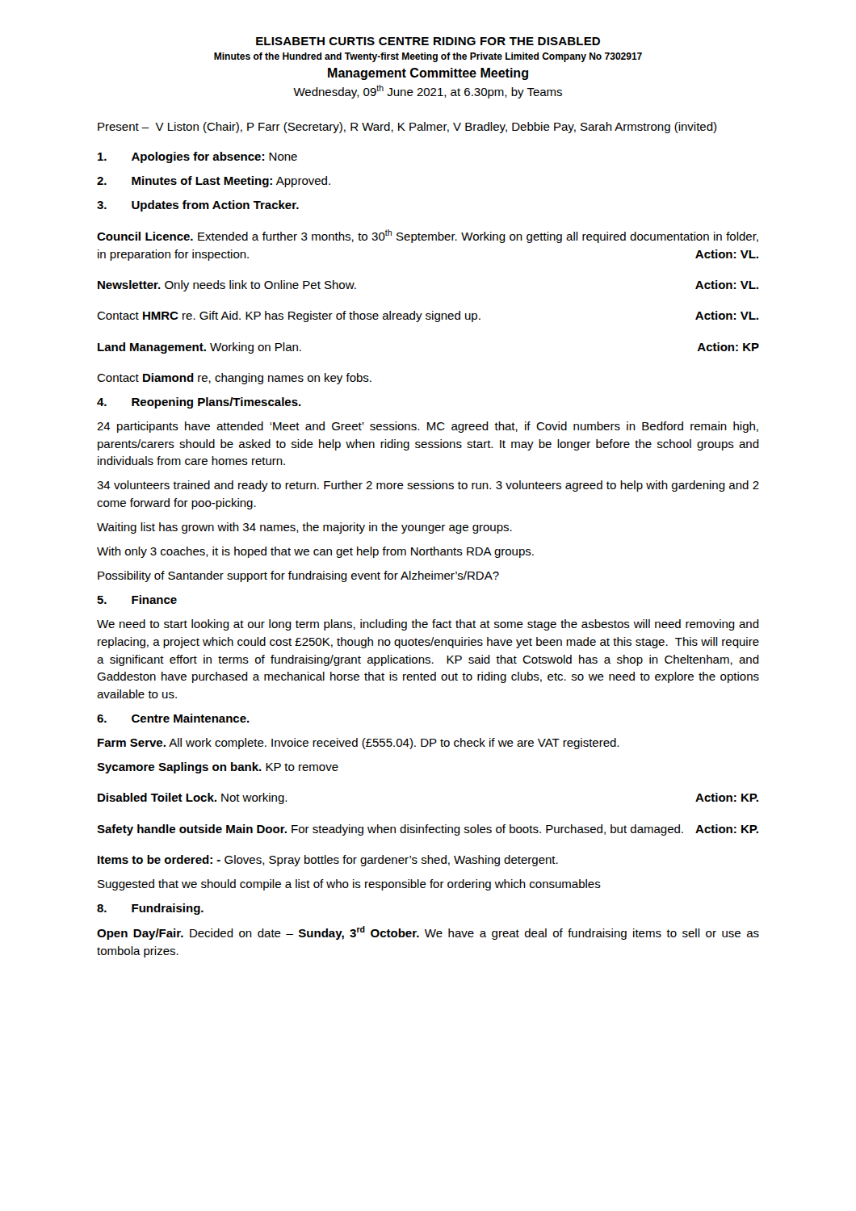ELISABETH CURTIS CENTRE RIDING FOR THE DISABLED
Minutes of the Hundred and Twenty-first Meeting of the Private Limited Company No 7302917
Management Committee Meeting
Wednesday, 09th June 2021, at 6.30pm, by Teams
Present – V Liston (Chair), P Farr (Secretary), R Ward, K Palmer, V Bradley, Debbie Pay, Sarah Armstrong (invited)
1.  Apologies for absence: None
2.  Minutes of Last Meeting: Approved.
3.  Updates from Action Tracker.
Council Licence. Extended a further 3 months, to 30th September. Working on getting all required documentation in folder, in preparation for inspection. Action: VL.
Newsletter. Only needs link to Online Pet Show. Action: VL.
Contact HMRC re. Gift Aid. KP has Register of those already signed up. Action: VL.
Land Management. Working on Plan. Action: KP
Contact Diamond re, changing names on key fobs.
4.  Reopening Plans/Timescales.
24 participants have attended ‘Meet and Greet’ sessions. MC agreed that, if Covid numbers in Bedford remain high, parents/carers should be asked to side help when riding sessions start. It may be longer before the school groups and individuals from care homes return.
34 volunteers trained and ready to return. Further 2 more sessions to run. 3 volunteers agreed to help with gardening and 2 come forward for poo-picking.
Waiting list has grown with 34 names, the majority in the younger age groups.
With only 3 coaches, it is hoped that we can get help from Northants RDA groups.
Possibility of Santander support for fundraising event for Alzheimer’s/RDA?
5.  Finance
We need to start looking at our long term plans, including the fact that at some stage the asbestos will need removing and replacing, a project which could cost £250K, though no quotes/enquiries have yet been made at this stage. This will require a significant effort in terms of fundraising/grant applications. KP said that Cotswold has a shop in Cheltenham, and Gaddeston have purchased a mechanical horse that is rented out to riding clubs, etc. so we need to explore the options available to us.
6.  Centre Maintenance.
Farm Serve. All work complete. Invoice received (£555.04). DP to check if we are VAT registered.
Sycamore Saplings on bank. KP to remove
Disabled Toilet Lock. Not working. Action: KP.
Safety handle outside Main Door. For steadying when disinfecting soles of boots. Purchased, but damaged. Action: KP.
Items to be ordered: - Gloves, Spray bottles for gardener’s shed, Washing detergent.
Suggested that we should compile a list of who is responsible for ordering which consumables
8.  Fundraising.
Open Day/Fair. Decided on date – Sunday, 3rd October. We have a great deal of fundraising items to sell or use as tombola prizes.